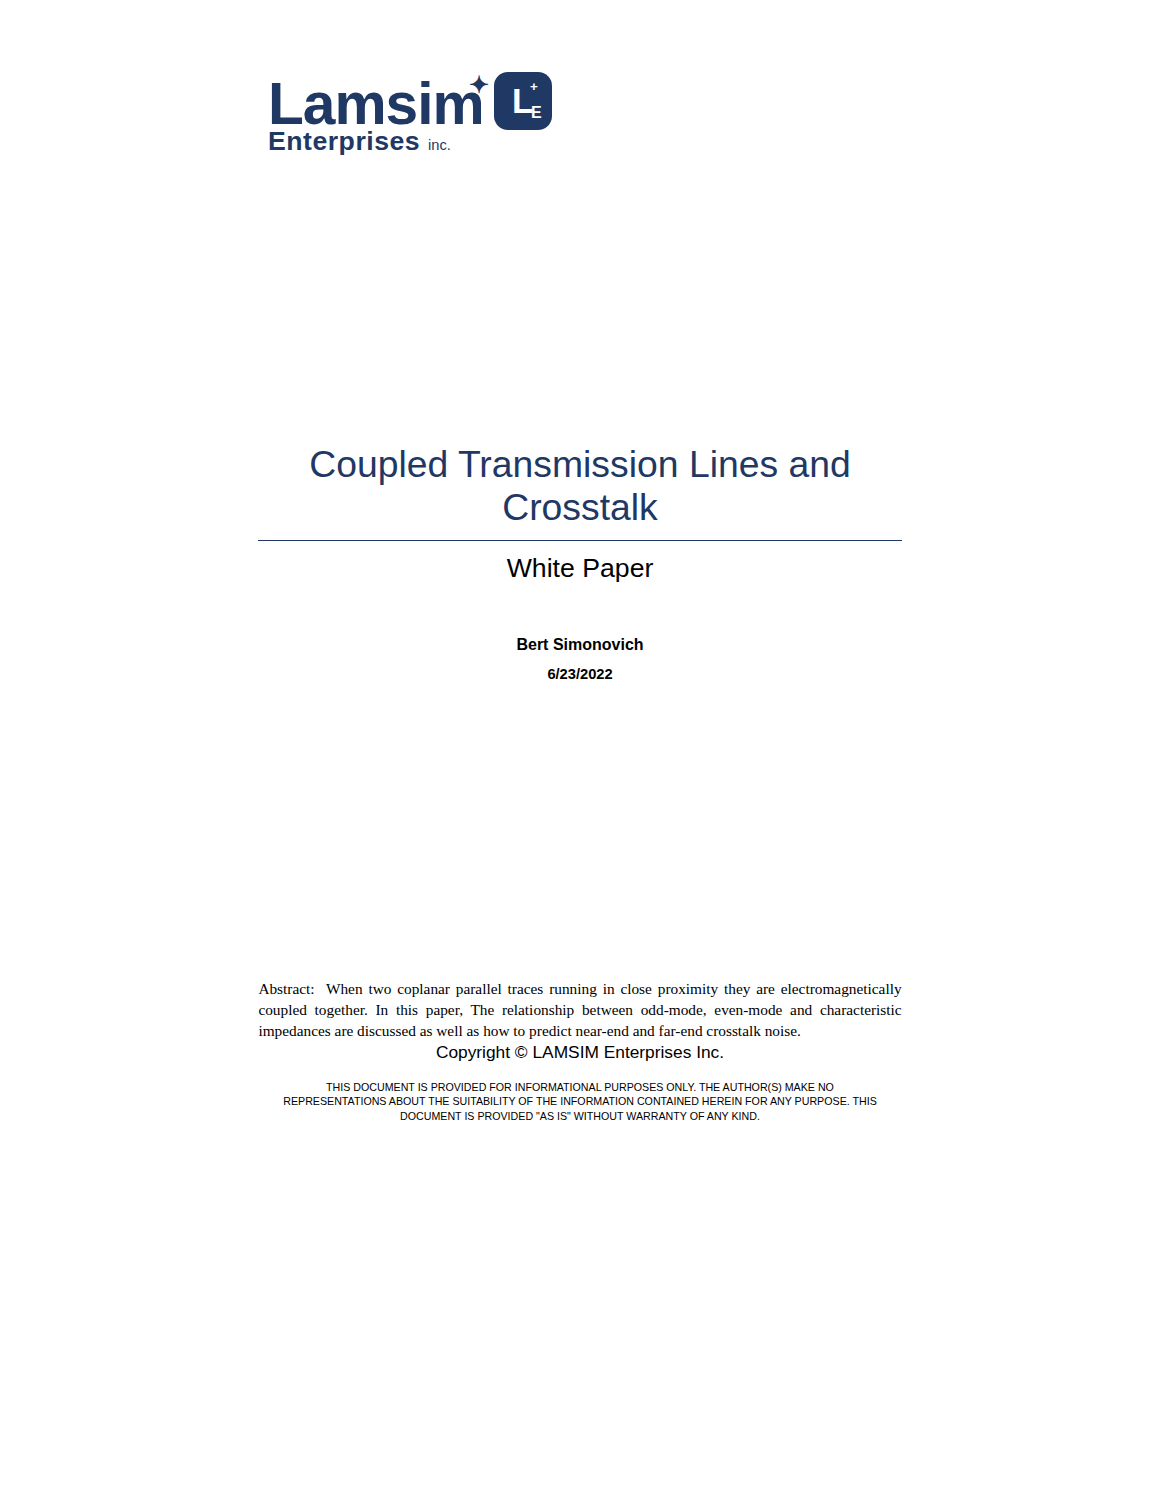Lamsim✦
L + E
Enterprises inc.
Coupled Transmission Lines and Crosstalk
White Paper
Bert Simonovich
6/23/2022
Abstract: When two coplanar parallel traces running in close proximity they are electromagnetically coupled together. In this paper, The relationship between odd-mode, even-mode and characteristic impedances are discussed as well as how to predict near-end and far-end crosstalk noise.
Copyright © LAMSIM Enterprises Inc.
THIS DOCUMENT IS PROVIDED FOR INFORMATIONAL PURPOSES ONLY. THE AUTHOR(S) MAKE NO REPRESENTATIONS ABOUT THE SUITABILITY OF THE INFORMATION CONTAINED HEREIN FOR ANY PURPOSE. THIS DOCUMENT IS PROVIDED "AS IS" WITHOUT WARRANTY OF ANY KIND.